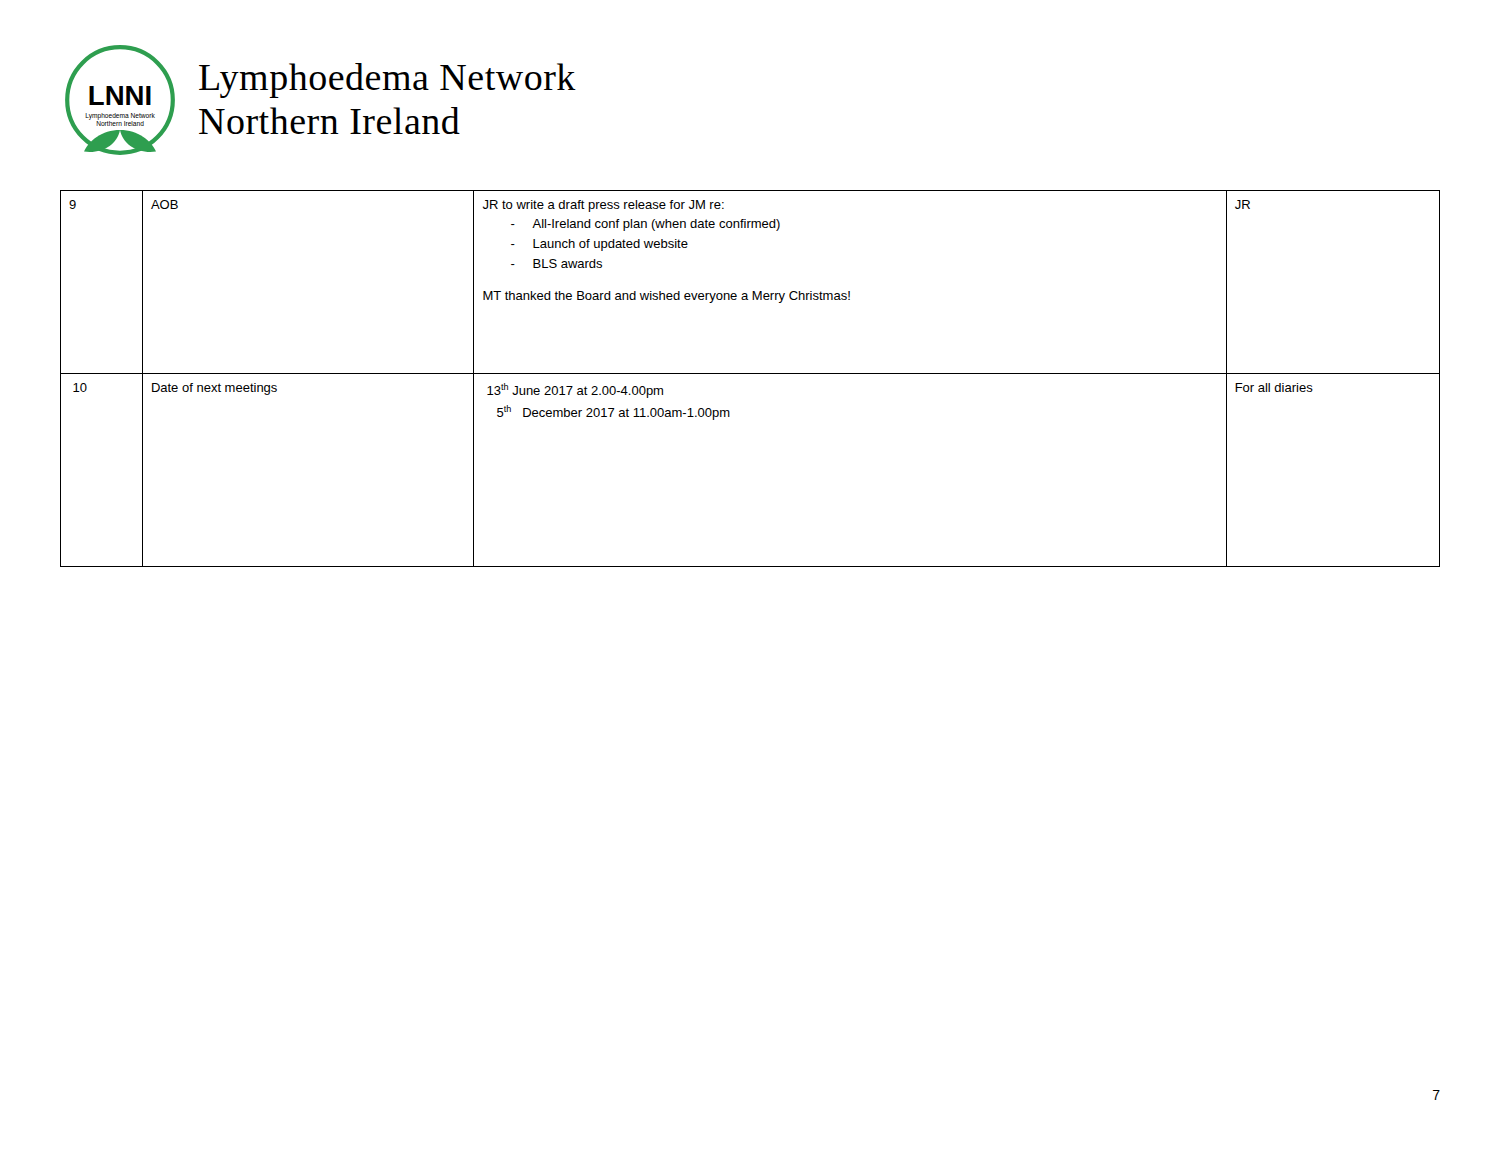LNNI Lymphoedema Network Northern Ireland
Lymphoedema Network
Northern Ireland
| 9 | AOB | JR to write a draft press release for JM re: All-Ireland conf plan (when date confirmed) Launch of updated website BLS awards MT thanked the Board and wished everyone a Merry Christmas! | JR |
| 10 | Date of next meetings | 13 th June 2017 at 2.00-4.00pm 5 th December 2017 at 11.00am-1.00pm | For all diaries |
7